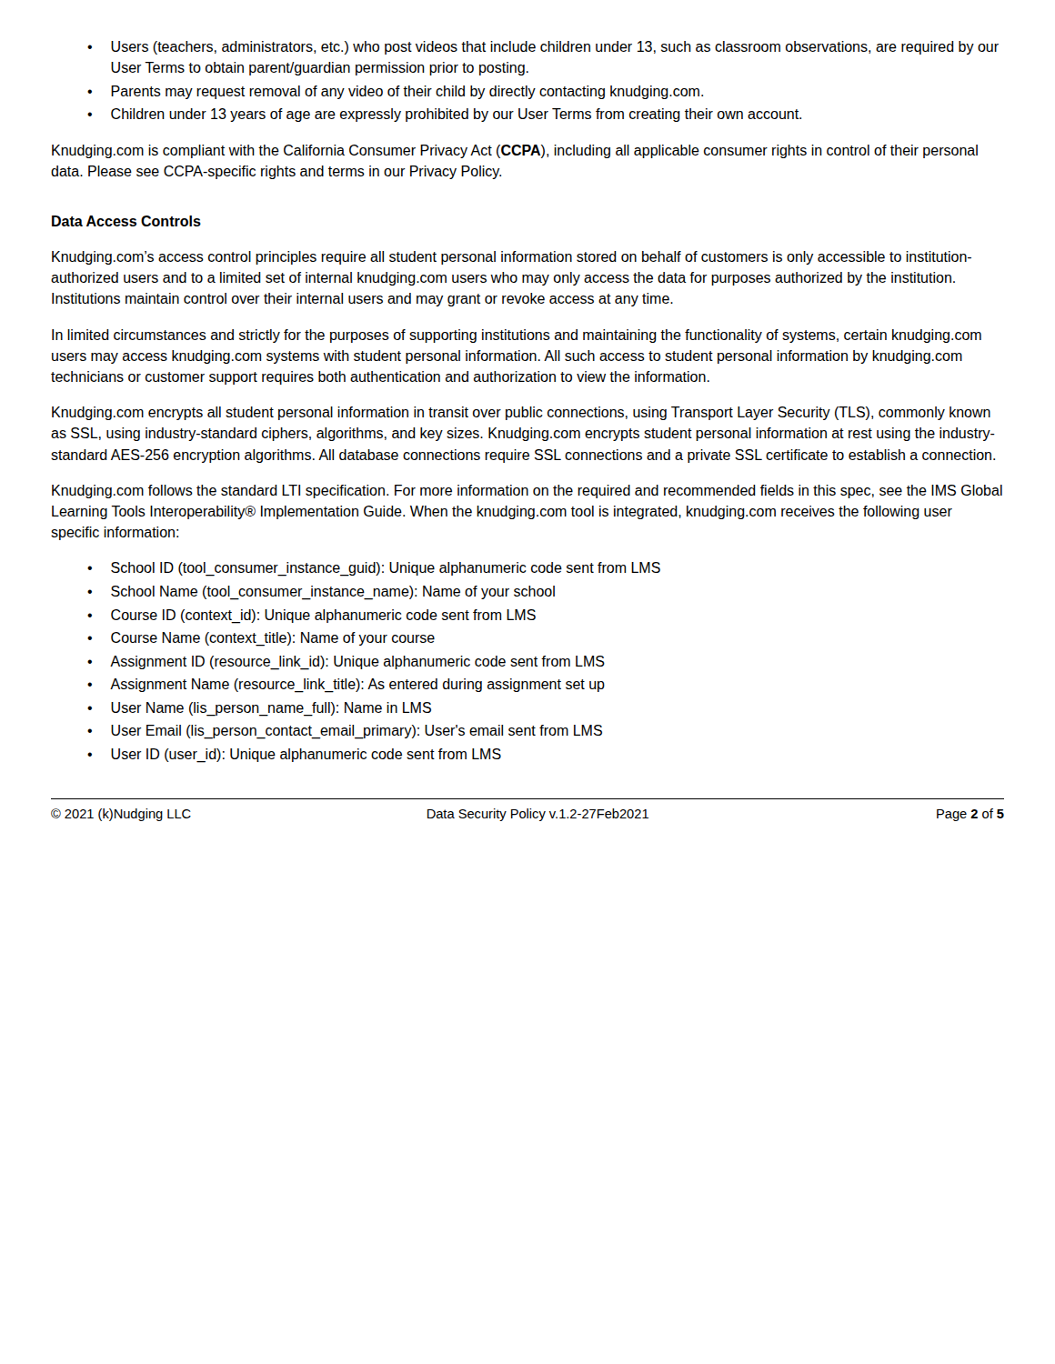Users (teachers, administrators, etc.) who post videos that include children under 13, such as classroom observations, are required by our User Terms to obtain parent/guardian permission prior to posting.
Parents may request removal of any video of their child by directly contacting knudging.com.
Children under 13 years of age are expressly prohibited by our User Terms from creating their own account.
Knudging.com is compliant with the California Consumer Privacy Act (CCPA), including all applicable consumer rights in control of their personal data. Please see CCPA-specific rights and terms in our Privacy Policy.
Data Access Controls
Knudging.com’s access control principles require all student personal information stored on behalf of customers is only accessible to institution-authorized users and to a limited set of internal knudging.com users who may only access the data for purposes authorized by the institution. Institutions maintain control over their internal users and may grant or revoke access at any time.
In limited circumstances and strictly for the purposes of supporting institutions and maintaining the functionality of systems, certain knudging.com users may access knudging.com systems with student personal information. All such access to student personal information by knudging.com technicians or customer support requires both authentication and authorization to view the information.
Knudging.com encrypts all student personal information in transit over public connections, using Transport Layer Security (TLS), commonly known as SSL, using industry-standard ciphers, algorithms, and key sizes. Knudging.com encrypts student personal information at rest using the industry-standard AES-256 encryption algorithms. All database connections require SSL connections and a private SSL certificate to establish a connection.
Knudging.com follows the standard LTI specification. For more information on the required and recommended fields in this spec, see the IMS Global Learning Tools Interoperability® Implementation Guide. When the knudging.com tool is integrated, knudging.com receives the following user specific information:
School ID (tool_consumer_instance_guid): Unique alphanumeric code sent from LMS
School Name (tool_consumer_instance_name): Name of your school
Course ID (context_id): Unique alphanumeric code sent from LMS
Course Name (context_title): Name of your course
Assignment ID (resource_link_id): Unique alphanumeric code sent from LMS
Assignment Name (resource_link_title): As entered during assignment set up
User Name (lis_person_name_full): Name in LMS
User Email (lis_person_contact_email_primary): User's email sent from LMS
User ID (user_id): Unique alphanumeric code sent from LMS
© 2021 (k)Nudging LLC Data Security Policy v.1.2-27Feb2021 Page 2 of 5